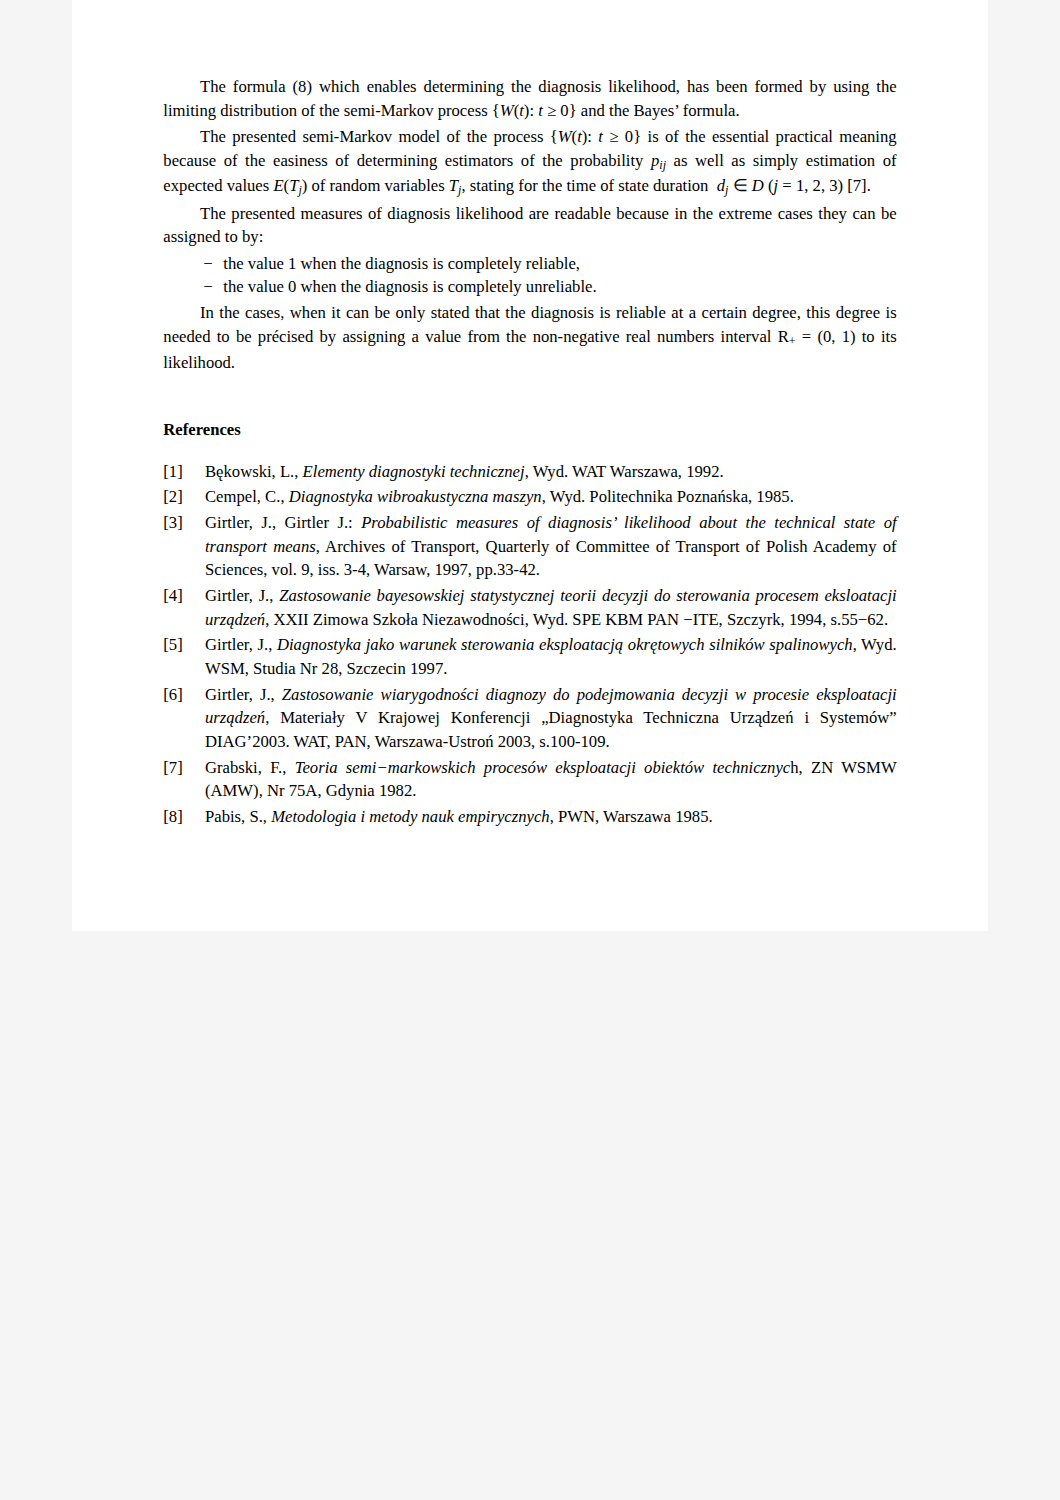The formula (8) which enables determining the diagnosis likelihood, has been formed by using the limiting distribution of the semi-Markov process {W(t): t ≥ 0} and the Bayes’ formula.
The presented semi-Markov model of the process {W(t): t ≥ 0} is of the essential practical meaning because of the easiness of determining estimators of the probability pij as well as simply estimation of expected values E(Tj) of random variables Tj, stating for the time of state duration dj ∈ D (j = 1, 2, 3) [7].
The presented measures of diagnosis likelihood are readable because in the extreme cases they can be assigned to by:
the value 1 when the diagnosis is completely reliable,
the value 0 when the diagnosis is completely unreliable.
In the cases, when it can be only stated that the diagnosis is reliable at a certain degree, this degree is needed to be précised by assigning a value from the non-negative real numbers interval R+ = (0, 1) to its likelihood.
References
[1] Bękowski, L., Elementy diagnostyki technicznej, Wyd. WAT Warszawa, 1992.
[2] Cempel, C., Diagnostyka wibroakustyczna maszyn, Wyd. Politechnika Poznańska, 1985.
[3] Girtler, J., Girtler J.: Probabilistic measures of diagnosis’ likelihood about the technical state of transport means, Archives of Transport, Quarterly of Committee of Transport of Polish Academy of Sciences, vol. 9, iss. 3-4, Warsaw, 1997, pp.33-42.
[4] Girtler, J., Zastosowanie bayesowskiej statystycznej teorii decyzji do sterowania procesem eksloatacji urządzeń, XXII Zimowa Szkoła Niezawodności, Wyd. SPE KBM PAN −ITE, Szczyrk, 1994, s.55−62.
[5] Girtler, J., Diagnostyka jako warunek sterowania eksploatacją okrętowych silników spalinowych, Wyd. WSM, Studia Nr 28, Szczecin 1997.
[6] Girtler, J., Zastosowanie wiarygodności diagnozy do podejmowania decyzji w procesie eksploatacji urządzeń, Materiały V Krajowej Konferencji „Diagnostyka Techniczna Urządzeń i Systemów” DIAG’2003. WAT, PAN, Warszawa-Ustroń 2003, s.100-109.
[7] Grabski, F., Teoria semi−markowskich procesów eksploatacji obiektów technicznych, ZN WSMW (AMW), Nr 75A, Gdynia 1982.
[8] Pabis, S., Metodologia i metody nauk empirycznych, PWN, Warszawa 1985.